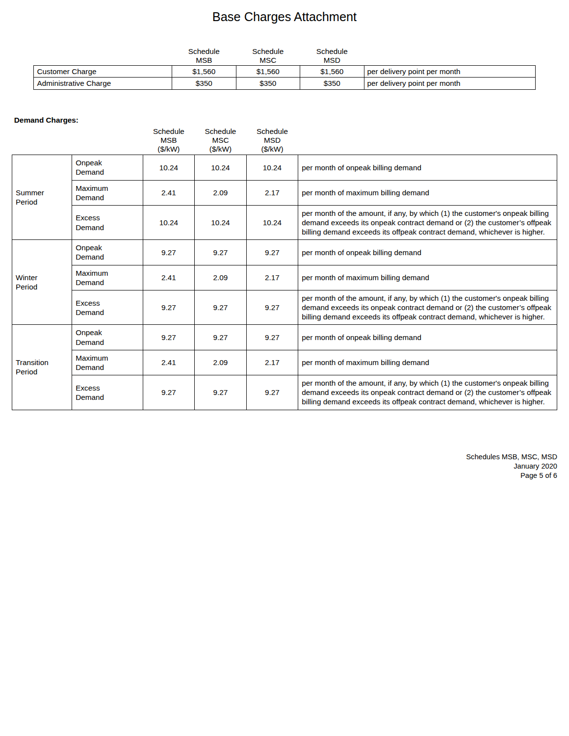Base Charges Attachment
| | Schedule MSB | Schedule MSC | Schedule MSD | |
| --- | --- | --- | --- | --- |
| Customer Charge | $1,560 | $1,560 | $1,560 | per delivery point per month |
| Administrative Charge | $350 | $350 | $350 | per delivery point per month |
Demand Charges:
| | | Schedule MSB ($/kW) | Schedule MSC ($/kW) | Schedule MSD ($/kW) | |
| --- | --- | --- | --- | --- | --- |
| Summer Period | Onpeak Demand | 10.24 | 10.24 | 10.24 | per month of onpeak billing demand |
| Maximum Demand | 2.41 | 2.09 | 2.17 | per month of maximum billing demand |
| Excess Demand | 10.24 | 10.24 | 10.24 | per month of the amount, if any, by which (1) the customer's onpeak billing demand exceeds its onpeak contract demand or (2) the customer’s offpeak billing demand exceeds its offpeak contract demand, whichever is higher. |
| Winter Period | Onpeak Demand | 9.27 | 9.27 | 9.27 | per month of onpeak billing demand |
| Maximum Demand | 2.41 | 2.09 | 2.17 | per month of maximum billing demand |
| Excess Demand | 9.27 | 9.27 | 9.27 | per month of the amount, if any, by which (1) the customer's onpeak billing demand exceeds its onpeak contract demand or (2) the customer’s offpeak billing demand exceeds its offpeak contract demand, whichever is higher. |
| Transition Period | Onpeak Demand | 9.27 | 9.27 | 9.27 | per month of onpeak billing demand |
| Maximum Demand | 2.41 | 2.09 | 2.17 | per month of maximum billing demand |
| Excess Demand | 9.27 | 9.27 | 9.27 | per month of the amount, if any, by which (1) the customer's onpeak billing demand exceeds its onpeak contract demand or (2) the customer’s offpeak billing demand exceeds its offpeak contract demand, whichever is higher. |
Schedules MSB, MSC, MSD
January 2020
Page 5 of 6